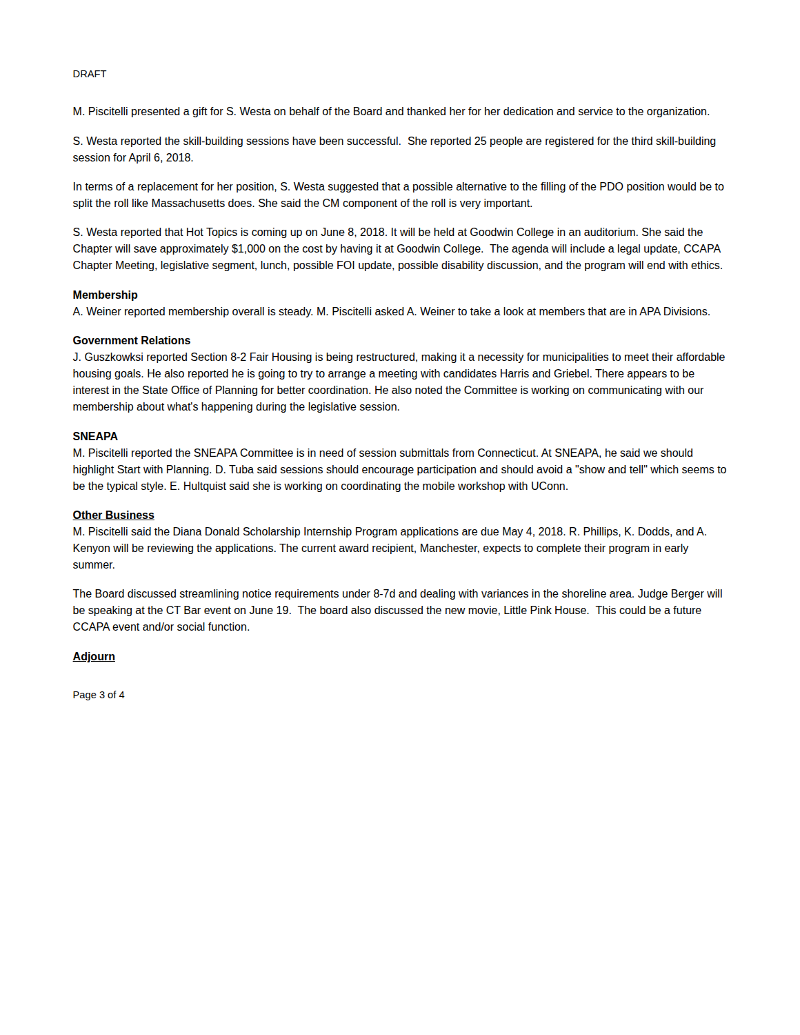DRAFT
M. Piscitelli presented a gift for S. Westa on behalf of the Board and thanked her for her dedication and service to the organization.
S. Westa reported the skill-building sessions have been successful. She reported 25 people are registered for the third skill-building session for April 6, 2018.
In terms of a replacement for her position, S. Westa suggested that a possible alternative to the filling of the PDO position would be to split the roll like Massachusetts does. She said the CM component of the roll is very important.
S. Westa reported that Hot Topics is coming up on June 8, 2018. It will be held at Goodwin College in an auditorium. She said the Chapter will save approximately $1,000 on the cost by having it at Goodwin College. The agenda will include a legal update, CCAPA Chapter Meeting, legislative segment, lunch, possible FOI update, possible disability discussion, and the program will end with ethics.
Membership
A. Weiner reported membership overall is steady. M. Piscitelli asked A. Weiner to take a look at members that are in APA Divisions.
Government Relations
J. Guszkowksi reported Section 8-2 Fair Housing is being restructured, making it a necessity for municipalities to meet their affordable housing goals. He also reported he is going to try to arrange a meeting with candidates Harris and Griebel. There appears to be interest in the State Office of Planning for better coordination. He also noted the Committee is working on communicating with our membership about what's happening during the legislative session.
SNEAPA
M. Piscitelli reported the SNEAPA Committee is in need of session submittals from Connecticut. At SNEAPA, he said we should highlight Start with Planning. D. Tuba said sessions should encourage participation and should avoid a "show and tell" which seems to be the typical style. E. Hultquist said she is working on coordinating the mobile workshop with UConn.
Other Business
M. Piscitelli said the Diana Donald Scholarship Internship Program applications are due May 4, 2018. R. Phillips, K. Dodds, and A. Kenyon will be reviewing the applications. The current award recipient, Manchester, expects to complete their program in early summer.
The Board discussed streamlining notice requirements under 8-7d and dealing with variances in the shoreline area. Judge Berger will be speaking at the CT Bar event on June 19. The board also discussed the new movie, Little Pink House. This could be a future CCAPA event and/or social function.
Adjourn
Page 3 of 4